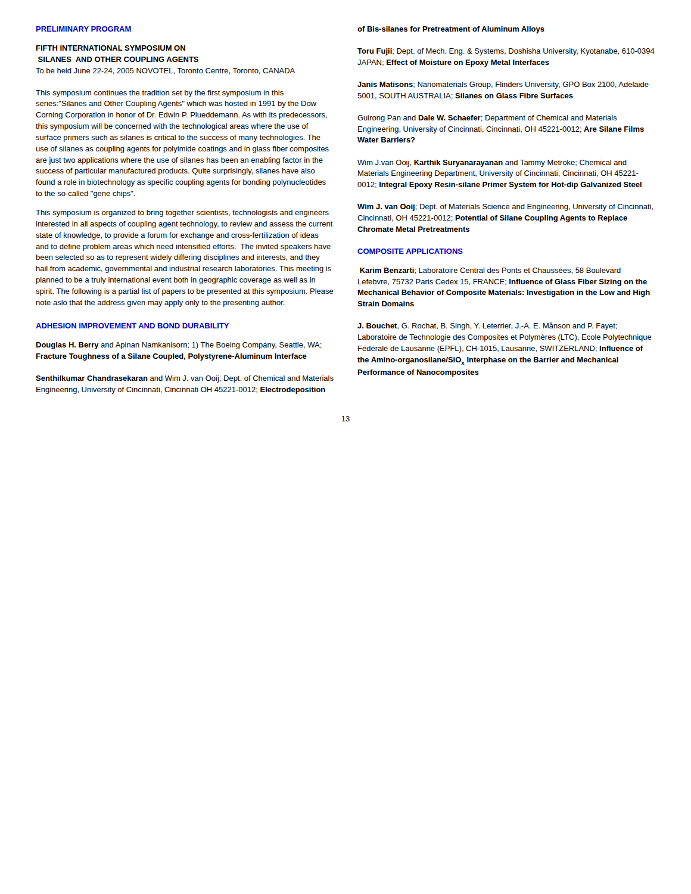PRELIMINARY PROGRAM
FIFTH INTERNATIONAL SYMPOSIUM ON
SILANES AND OTHER COUPLING AGENTS
To be held June 22-24, 2005 NOVOTEL, Toronto Centre, Toronto, CANADA
This symposium continues the tradition set by the first symposium in this series:"Silanes and Other Coupling Agents" which was hosted in 1991 by the Dow Corning Corporation in honor of Dr. Edwin P. Plueddemann. As with its predecessors, this symposium will be concerned with the technological areas where the use of surface primers such as silanes is critical to the success of many technologies. The use of silanes as coupling agents for polyimide coatings and in glass fiber composites are just two applications where the use of silanes has been an enabling factor in the success of particular manufactured products. Quite surprisingly, silanes have also found a role in biotechnology as specific coupling agents for bonding polynucleotides to the so-called "gene chips".
This symposium is organized to bring together scientists, technologists and engineers interested in all aspects of coupling agent technology, to review and assess the current state of knowledge, to provide a forum for exchange and cross-fertilization of ideas and to define problem areas which need intensified efforts. The invited speakers have been selected so as to represent widely differing disciplines and interests, and they hail from academic, governmental and industrial research laboratories. This meeting is planned to be a truly international event both in geographic coverage as well as in spirit. The following is a partial list of papers to be presented at this symposium. Please note aslo that the address given may apply only to the presenting author.
ADHESION IMPROVEMENT AND BOND DURABILITY
Douglas H. Berry and Apinan Namkanisorn; 1) The Boeing Company, Seattle, WA; Fracture Toughness of a Silane Coupled, Polystyrene-Aluminum Interface
Senthilkumar Chandrasekaran and Wim J. van Ooij; Dept. of Chemical and Materials Engineering, University of Cincinnati, Cincinnati OH 45221-0012; Electrodeposition of Bis-silanes for Pretreatment of Aluminum Alloys
Toru Fujii; Dept. of Mech. Eng. & Systems, Doshisha University, Kyotanabe, 610-0394 JAPAN; Effect of Moisture on Epoxy Metal Interfaces
Janis Matisons; Nanomaterials Group, Flinders University, GPO Box 2100, Adelaide 5001, SOUTH AUSTRALIA; Silanes on Glass Fibre Surfaces
Guirong Pan and Dale W. Schaefer; Department of Chemical and Materials Engineering, University of Cincinnati, Cincinnati, OH 45221-0012; Are Silane Films Water Barriers?
Wim J.van Ooij, Karthik Suryanarayanan and Tammy Metroke; Chemical and Materials Engineering Department, University of Cincinnati, Cincinnati, OH 45221-0012; Integral Epoxy Resin-silane Primer System for Hot-dip Galvanized Steel
Wim J. van Ooij; Dept. of Materials Science and Engineering, University of Cincinnati, Cincinnati, OH 45221-0012; Potential of Silane Coupling Agents to Replace Chromate Metal Pretreatments
COMPOSITE APPLICATIONS
Karim Benzarti; Laboratoire Central des Ponts et Chaussées, 58 Boulevard Lefebvre, 75732 Paris Cedex 15, FRANCE; Influence of Glass Fiber Sizing on the Mechanical Behavior of Composite Materials: Investigation in the Low and High Strain Domains
J. Bouchet, G. Rochat, B. Singh, Y. Leterrier, J.-A. E. Månson and P. Fayet; Laboratoire de Technologie des Composites et Polymères (LTC), Ecole Polytechnique Fédérale de Lausanne (EPFL), CH-1015, Lausanne, SWITZERLAND; Influence of the Amino-organosilane/SiOx Interphase on the Barrier and Mechanical Performance of Nanocomposites
13